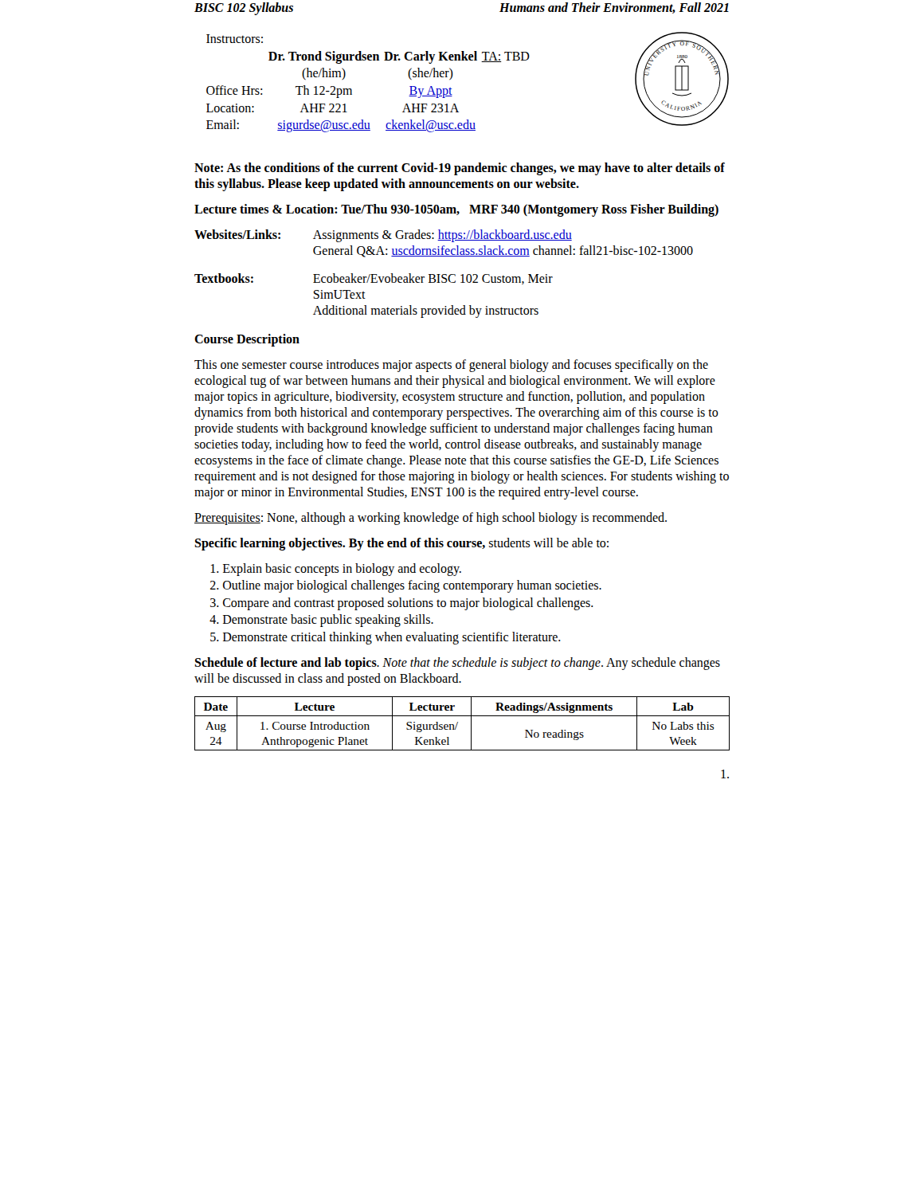BISC 102 Syllabus
Humans and Their Environment, Fall 2021
UNIVERSITY OF SOUTHERN CALIFORNIA 1880
| Instructors: | | | |
| | Dr. Trond Sigurdsen | Dr. Carly Kenkel | TA: TBD |
| | (he/him) | (she/her) | |
| Office Hrs: | Th 12-2pm | By Appt | |
| Location: | AHF 221 | AHF 231A | |
| Email: | sigurdse@usc.edu | ckenkel@usc.edu | |
Note: As the conditions of the current Covid-19 pandemic changes, we may have to alter details of this syllabus. Please keep updated with announcements on our website.
Lecture times & Location: Tue/Thu 930-1050am, MRF 340 (Montgomery Ross Fisher Building)
Websites/Links:
Assignments & Grades: https://blackboard.usc.edu
General Q&A: uscdornsifeclass.slack.com channel: fall21-bisc-102-13000
Textbooks:
Ecobeaker/Evobeaker BISC 102 Custom, Meir
SimUText
Additional materials provided by instructors
Course Description
This one semester course introduces major aspects of general biology and focuses specifically on the ecological tug of war between humans and their physical and biological environment. We will explore major topics in agriculture, biodiversity, ecosystem structure and function, pollution, and population dynamics from both historical and contemporary perspectives. The overarching aim of this course is to provide students with background knowledge sufficient to understand major challenges facing human societies today, including how to feed the world, control disease outbreaks, and sustainably manage ecosystems in the face of climate change. Please note that this course satisfies the GE-D, Life Sciences requirement and is not designed for those majoring in biology or health sciences. For students wishing to major or minor in Environmental Studies, ENST 100 is the required entry-level course.
Prerequisites: None, although a working knowledge of high school biology is recommended.
Specific learning objectives. By the end of this course, students will be able to:
Explain basic concepts in biology and ecology.
Outline major biological challenges facing contemporary human societies.
Compare and contrast proposed solutions to major biological challenges.
Demonstrate basic public speaking skills.
Demonstrate critical thinking when evaluating scientific literature.
Schedule of lecture and lab topics. Note that the schedule is subject to change. Any schedule changes will be discussed in class and posted on Blackboard.
| Date | Lecture | Lecturer | Readings/Assignments | Lab |
| --- | --- | --- | --- | --- |
| Aug 24 | 1. Course Introduction Anthropogenic Planet | Sigurdsen/ Kenkel | No readings | No Labs this Week |
1.